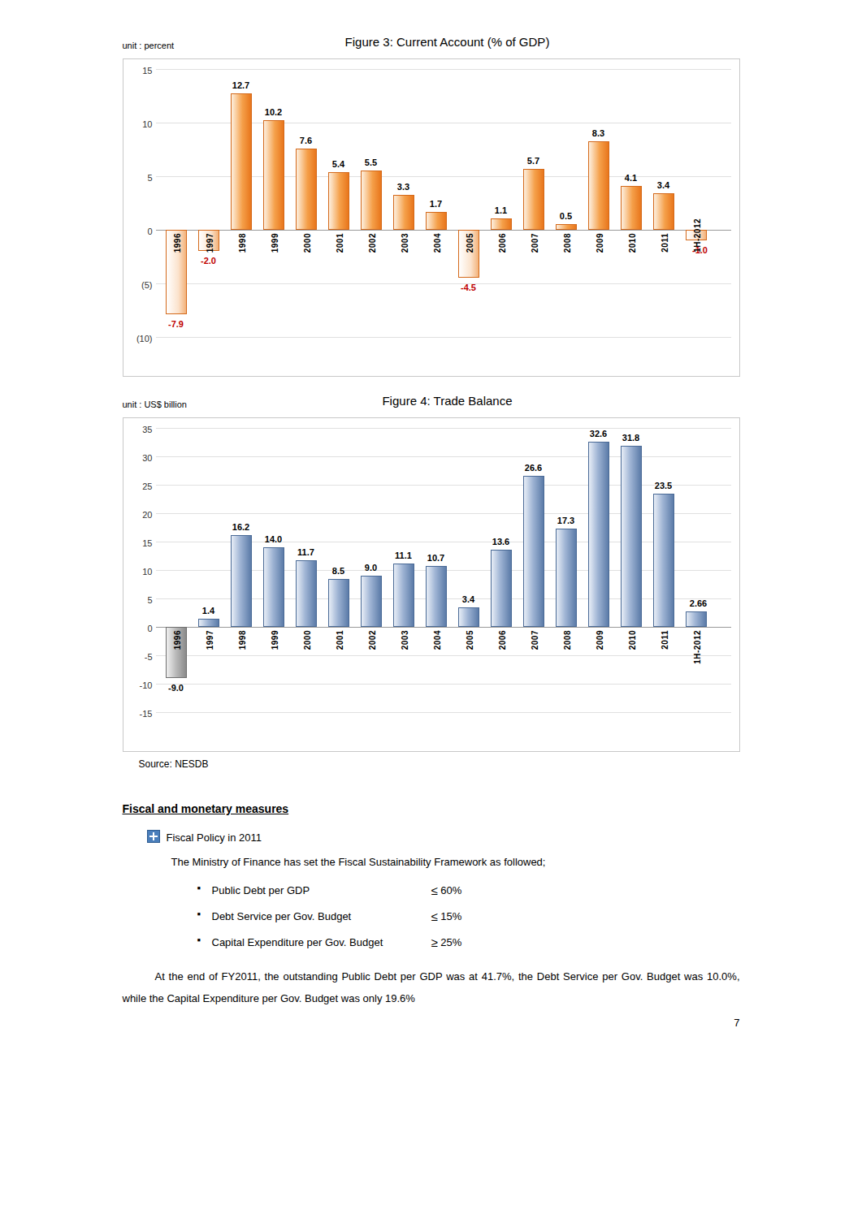unit : percent
Figure 3: Current Account (% of GDP)
15
10
5
0
(5)
(10)
-7.9
1996
-2.0
1997
12.7
1998
10.2
1999
7.6
2000
5.4
2001
5.5
2002
3.3
2003
1.7
2004
-4.5
2005
1.1
2006
5.7
2007
0.5
2008
8.3
2009
4.1
2010
3.4
2011
-1.0
1H-2012
unit : US$ billion
Figure 4: Trade Balance
35
30
25
20
15
10
5
0
-5
-10
-15
-9.0
1996
1.4
1997
16.2
1998
14.0
1999
11.7
2000
8.5
2001
9.0
2002
11.1
2003
10.7
2004
3.4
2005
13.6
2006
26.6
2007
17.3
2008
32.6
2009
31.8
2010
23.5
2011
2.66
1H-2012
Source: NESDB
Fiscal and monetary measures
Fiscal Policy in 2011
The Ministry of Finance has set the Fiscal Sustainability Framework as followed;
Public Debt per GDP≤ 60%
Debt Service per Gov. Budget≤ 15%
Capital Expenditure per Gov. Budget≥ 25%
At the end of FY2011, the outstanding Public Debt per GDP was at 41.7%, the Debt Service per Gov. Budget was 10.0%, while the Capital Expenditure per Gov. Budget was only 19.6%
7